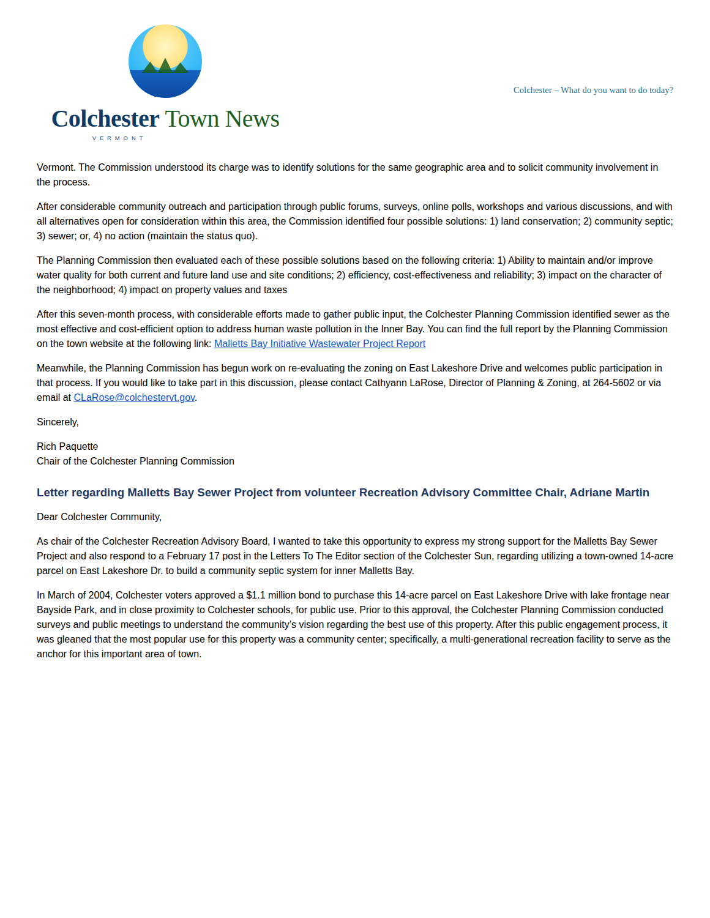Colchester Town News
VERMONT
Colchester – What do you want to do today?
Vermont. The Commission understood its charge was to identify solutions for the same geographic area and to solicit community involvement in the process.
After considerable community outreach and participation through public forums, surveys, online polls, workshops and various discussions, and with all alternatives open for consideration within this area, the Commission identified four possible solutions: 1) land conservation; 2) community septic; 3) sewer; or, 4) no action (maintain the status quo).
The Planning Commission then evaluated each of these possible solutions based on the following criteria: 1) Ability to maintain and/or improve water quality for both current and future land use and site conditions; 2) efficiency, cost-effectiveness and reliability; 3) impact on the character of the neighborhood; 4) impact on property values and taxes
After this seven-month process, with considerable efforts made to gather public input, the Colchester Planning Commission identified sewer as the most effective and cost-efficient option to address human waste pollution in the Inner Bay. You can find the full report by the Planning Commission on the town website at the following link: Malletts Bay Initiative Wastewater Project Report
Meanwhile, the Planning Commission has begun work on re-evaluating the zoning on East Lakeshore Drive and welcomes public participation in that process. If you would like to take part in this discussion, please contact Cathyann LaRose, Director of Planning & Zoning, at 264-5602 or via email at CLaRose@colchestervt.gov.
Sincerely,
Rich Paquette
Chair of the Colchester Planning Commission
Letter regarding Malletts Bay Sewer Project from volunteer Recreation Advisory Committee Chair, Adriane Martin
Dear Colchester Community,
As chair of the Colchester Recreation Advisory Board, I wanted to take this opportunity to express my strong support for the Malletts Bay Sewer Project and also respond to a February 17 post in the Letters To The Editor section of the Colchester Sun, regarding utilizing a town-owned 14-acre parcel on East Lakeshore Dr. to build a community septic system for inner Malletts Bay.
In March of 2004, Colchester voters approved a $1.1 million bond to purchase this 14-acre parcel on East Lakeshore Drive with lake frontage near Bayside Park, and in close proximity to Colchester schools, for public use. Prior to this approval, the Colchester Planning Commission conducted surveys and public meetings to understand the community’s vision regarding the best use of this property. After this public engagement process, it was gleaned that the most popular use for this property was a community center; specifically, a multi-generational recreation facility to serve as the anchor for this important area of town.